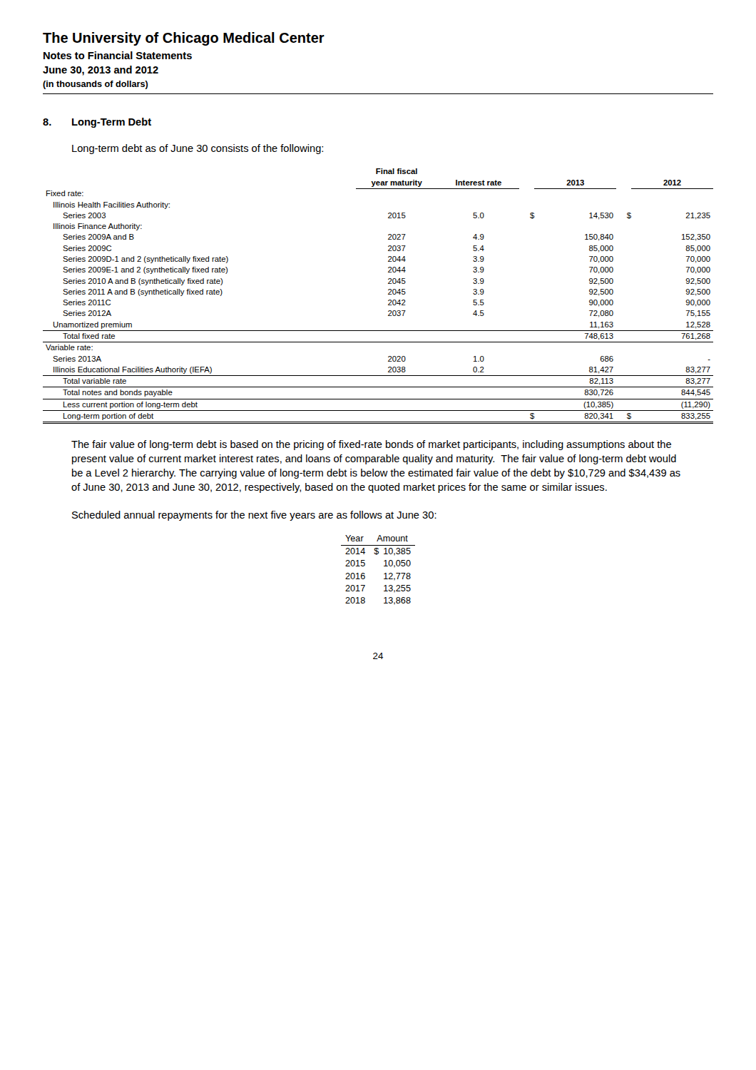The University of Chicago Medical Center
Notes to Financial Statements
June 30, 2013 and 2012
(in thousands of dollars)
8. Long-Term Debt
Long-term debt as of June 30 consists of the following:
| | Final fiscal | | | | | |
| | year maturity | Interest rate | | 2013 | | 2012 |
| Fixed rate: | | | | | | |
| Illinois Health Facilities Authority: | | | | | | |
| Series 2003 | 2015 | 5.0 | $ | 14,530 | $ | 21,235 |
| Illinois Finance Authority: | | | | | | |
| Series 2009A and B | 2027 | 4.9 | | 150,840 | | 152,350 |
| Series 2009C | 2037 | 5.4 | | 85,000 | | 85,000 |
| Series 2009D-1 and 2 (synthetically fixed rate) | 2044 | 3.9 | | 70,000 | | 70,000 |
| Series 2009E-1 and 2 (synthetically fixed rate) | 2044 | 3.9 | | 70,000 | | 70,000 |
| Series 2010 A and B (synthetically fixed rate) | 2045 | 3.9 | | 92,500 | | 92,500 |
| Series 2011 A and B (synthetically fixed rate) | 2045 | 3.9 | | 92,500 | | 92,500 |
| Series 2011C | 2042 | 5.5 | | 90,000 | | 90,000 |
| Series 2012A | 2037 | 4.5 | | 72,080 | | 75,155 |
| Unamortized premium | | | | 11,163 | | 12,528 |
| Total fixed rate | | | | 748,613 | | 761,268 |
| Variable rate: | | | | | | |
| Series 2013A | 2020 | 1.0 | | 686 | | - |
| Illinois Educational Facilities Authority (IEFA) | 2038 | 0.2 | | 81,427 | | 83,277 |
| Total variable rate | | | | 82,113 | | 83,277 |
| Total notes and bonds payable | | | | 830,726 | | 844,545 |
| Less current portion of long-term debt | | | | (10,385) | | (11,290) |
| Long-term portion of debt | | | $ | 820,341 | $ | 833,255 |
The fair value of long-term debt is based on the pricing of fixed-rate bonds of market participants, including assumptions about the present value of current market interest rates, and loans of comparable quality and maturity. The fair value of long-term debt would be a Level 2 hierarchy. The carrying value of long-term debt is below the estimated fair value of the debt by $10,729 and $34,439 as of June 30, 2013 and June 30, 2012, respectively, based on the quoted market prices for the same or similar issues.
Scheduled annual repayments for the next five years are as follows at June 30:
| Year | Amount |
| --- | --- |
| 2014 | $ | 10,385 |
| 2015 | | 10,050 |
| 2016 | | 12,778 |
| 2017 | | 13,255 |
| 2018 | | 13,868 |
24